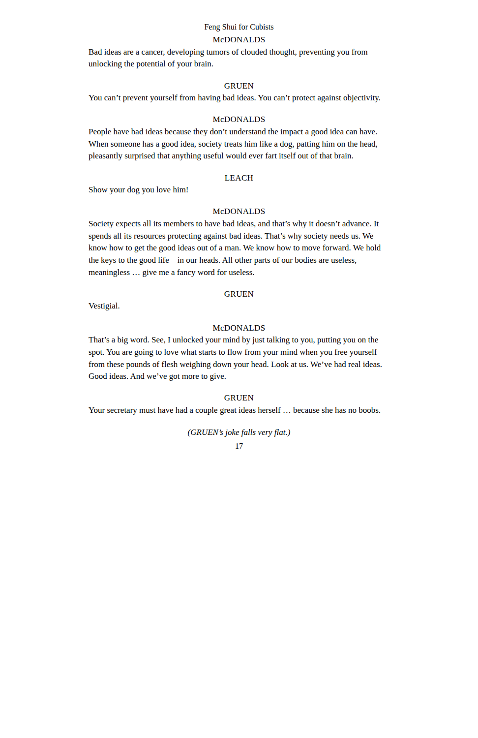Feng Shui for Cubists
McDONALDS
Bad ideas are a cancer, developing tumors of clouded thought, preventing you from unlocking the potential of your brain.
GRUEN
You can’t prevent yourself from having bad ideas. You can’t protect against objectivity.
McDONALDS
People have bad ideas because they don’t understand the impact a good idea can have. When someone has a good idea, society treats him like a dog, patting him on the head, pleasantly surprised that anything useful would ever fart itself out of that brain.
LEACH
Show your dog you love him!
McDONALDS
Society expects all its members to have bad ideas, and that’s why it doesn’t advance. It spends all its resources protecting against bad ideas. That’s why society needs us. We know how to get the good ideas out of a man. We know how to move forward. We hold the keys to the good life – in our heads. All other parts of our bodies are useless, meaningless … give me a fancy word for useless.
GRUEN
Vestigial.
McDONALDS
That’s a big word. See, I unlocked your mind by just talking to you, putting you on the spot. You are going to love what starts to flow from your mind when you free yourself from these pounds of flesh weighing down your head. Look at us. We’ve had real ideas. Good ideas. And we’ve got more to give.
GRUEN
Your secretary must have had a couple great ideas herself … because she has no boobs.
(GRUEN’s joke falls very flat.)
17